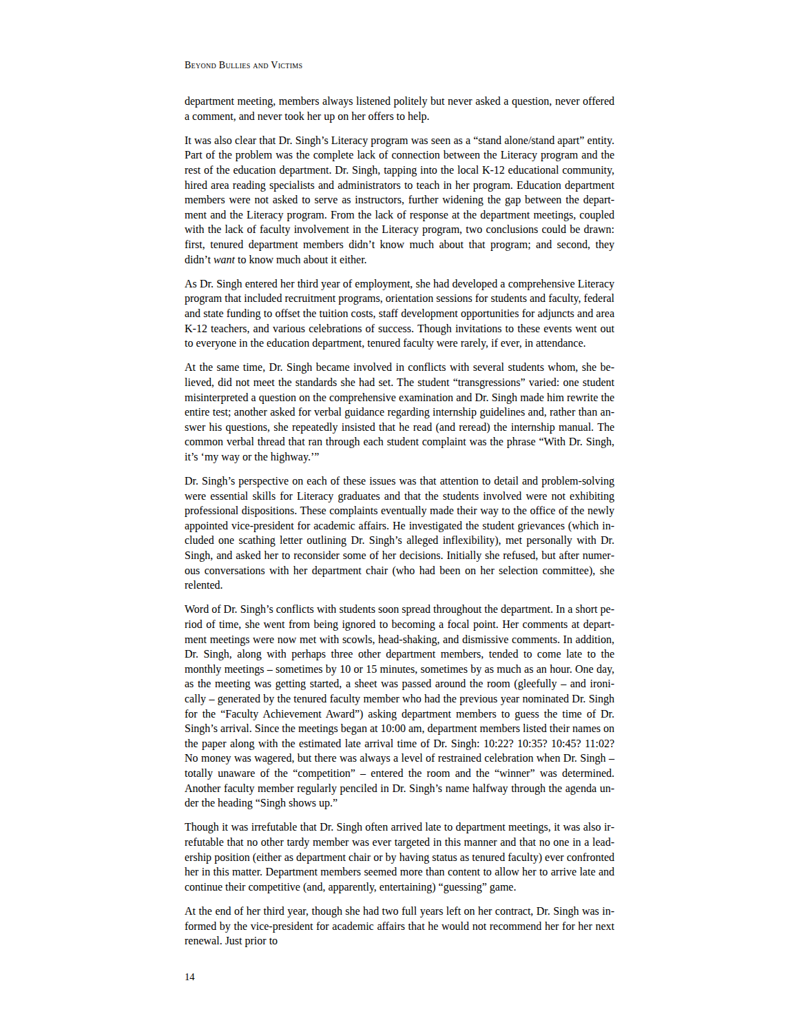Beyond Bullies and Victims
department meeting, members always listened politely but never asked a question, never offered a comment, and never took her up on her offers to help.
It was also clear that Dr. Singh’s Literacy program was seen as a “stand alone/stand apart” entity. Part of the problem was the complete lack of connection between the Literacy program and the rest of the education department. Dr. Singh, tapping into the local K-12 educational community, hired area reading specialists and administrators to teach in her program. Education department members were not asked to serve as instructors, further widening the gap between the department and the Literacy program. From the lack of response at the department meetings, coupled with the lack of faculty involvement in the Literacy program, two conclusions could be drawn: first, tenured department members didn’t know much about that program; and second, they didn’t want to know much about it either.
As Dr. Singh entered her third year of employment, she had developed a comprehensive Literacy program that included recruitment programs, orientation sessions for students and faculty, federal and state funding to offset the tuition costs, staff development opportunities for adjuncts and area K-12 teachers, and various celebrations of success. Though invitations to these events went out to everyone in the education department, tenured faculty were rarely, if ever, in attendance.
At the same time, Dr. Singh became involved in conflicts with several students whom, she believed, did not meet the standards she had set. The student “transgressions” varied: one student misinterpreted a question on the comprehensive examination and Dr. Singh made him rewrite the entire test; another asked for verbal guidance regarding internship guidelines and, rather than answer his questions, she repeatedly insisted that he read (and reread) the internship manual. The common verbal thread that ran through each student complaint was the phrase “With Dr. Singh, it’s ‘my way or the highway.’”
Dr. Singh’s perspective on each of these issues was that attention to detail and problem-solving were essential skills for Literacy graduates and that the students involved were not exhibiting professional dispositions. These complaints eventually made their way to the office of the newly appointed vice-president for academic affairs. He investigated the student grievances (which included one scathing letter outlining Dr. Singh’s alleged inflexibility), met personally with Dr. Singh, and asked her to reconsider some of her decisions. Initially she refused, but after numerous conversations with her department chair (who had been on her selection committee), she relented.
Word of Dr. Singh’s conflicts with students soon spread throughout the department. In a short period of time, she went from being ignored to becoming a focal point. Her comments at department meetings were now met with scowls, head-shaking, and dismissive comments. In addition, Dr. Singh, along with perhaps three other department members, tended to come late to the monthly meetings – sometimes by 10 or 15 minutes, sometimes by as much as an hour. One day, as the meeting was getting started, a sheet was passed around the room (gleefully – and ironically – generated by the tenured faculty member who had the previous year nominated Dr. Singh for the “Faculty Achievement Award”) asking department members to guess the time of Dr. Singh’s arrival. Since the meetings began at 10:00 am, department members listed their names on the paper along with the estimated late arrival time of Dr. Singh: 10:22? 10:35? 10:45? 11:02? No money was wagered, but there was always a level of restrained celebration when Dr. Singh – totally unaware of the “competition” – entered the room and the “winner” was determined. Another faculty member regularly penciled in Dr. Singh’s name halfway through the agenda under the heading “Singh shows up.”
Though it was irrefutable that Dr. Singh often arrived late to department meetings, it was also irrefutable that no other tardy member was ever targeted in this manner and that no one in a leadership position (either as department chair or by having status as tenured faculty) ever confronted her in this matter. Department members seemed more than content to allow her to arrive late and continue their competitive (and, apparently, entertaining) “guessing” game.
At the end of her third year, though she had two full years left on her contract, Dr. Singh was informed by the vice-president for academic affairs that he would not recommend her for her next renewal. Just prior to
14